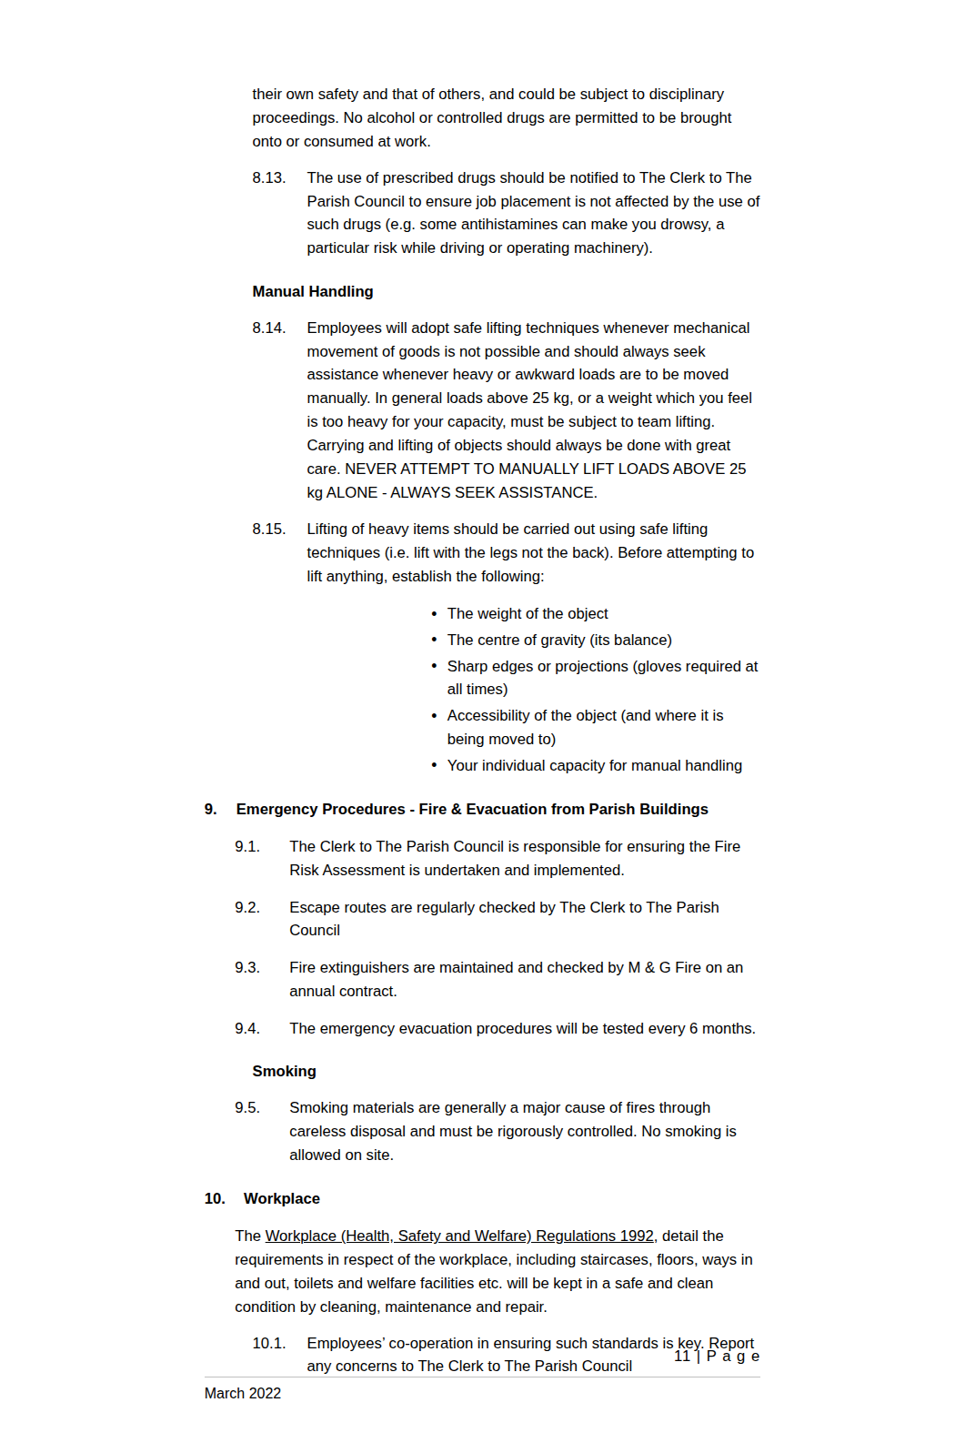their own safety and that of others, and could be subject to disciplinary proceedings. No alcohol or controlled drugs are permitted to be brought onto or consumed at work.
8.13.
The use of prescribed drugs should be notified to The Clerk to The Parish Council to ensure job placement is not affected by the use of such drugs (e.g. some antihistamines can make you drowsy, a particular risk while driving or operating machinery).
Manual Handling
8.14.
Employees will adopt safe lifting techniques whenever mechanical movement of goods is not possible and should always seek assistance whenever heavy or awkward loads are to be moved manually. In general loads above 25 kg, or a weight which you feel is too heavy for your capacity, must be subject to team lifting. Carrying and lifting of objects should always be done with great care. NEVER ATTEMPT TO MANUALLY LIFT LOADS ABOVE 25 kg ALONE - ALWAYS SEEK ASSISTANCE.
8.15.
Lifting of heavy items should be carried out using safe lifting techniques (i.e. lift with the legs not the back). Before attempting to lift anything, establish the following:
The weight of the object
The centre of gravity (its balance)
Sharp edges or projections (gloves required at all times)
Accessibility of the object (and where it is being moved to)
Your individual capacity for manual handling
9.
Emergency Procedures - Fire & Evacuation from Parish Buildings
9.1.
The Clerk to The Parish Council is responsible for ensuring the Fire Risk Assessment is undertaken and implemented.
9.2.
Escape routes are regularly checked by The Clerk to The Parish Council
9.3.
Fire extinguishers are maintained and checked by M & G Fire on an annual contract.
9.4.
The emergency evacuation procedures will be tested every 6 months.
Smoking
9.5.
Smoking materials are generally a major cause of fires through careless disposal and must be rigorously controlled. No smoking is allowed on site.
10.
Workplace
The Workplace (Health, Safety and Welfare) Regulations 1992, detail the requirements in respect of the workplace, including staircases, floors, ways in and out, toilets and welfare facilities etc. will be kept in a safe and clean condition by cleaning, maintenance and repair.
10.1.
Employees’ co-operation in ensuring such standards is key. Report any concerns to The Clerk to The Parish Council
11 | P a g e
March 2022